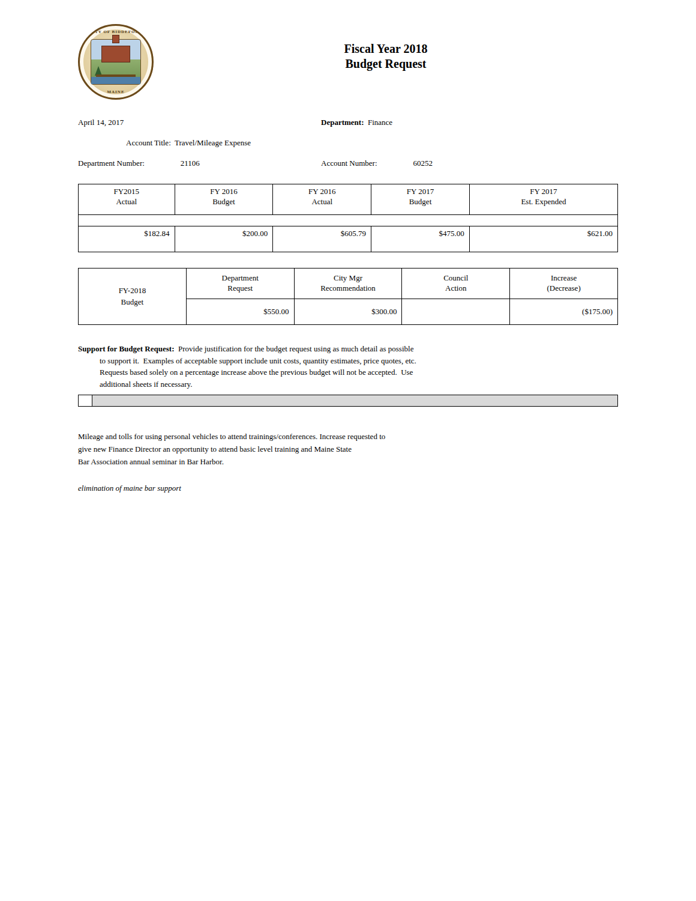CITY OF BIDDEFORD MAINE
Fiscal Year 2018
Budget Request
April 14, 2017
Department: Finance
Account Title: Travel/Mileage Expense
Department Number:21106
Account Number:60252
| FY2015 Actual | FY 2016 Budget | FY 2016 Actual | FY 2017 Budget | FY 2017 Est. Expended |
| --- | --- | --- | --- | --- |
| $182.84 | $200.00 | $605.79 | $475.00 | $621.00 |
| FY-2018 Budget | Department Request | City Mgr Recommendation | Council Action | Increase (Decrease) |
| $550.00 | $300.00 | | ($175.00) |
Support for Budget Request: Provide justification for the budget request using as much detail as possible
to support it. Examples of acceptable support include unit costs, quantity estimates, price quotes, etc.
Requests based solely on a percentage increase above the previous budget will not be accepted. Use
additional sheets if necessary.
Mileage and tolls for using personal vehicles to attend trainings/conferences. Increase requested to
give new Finance Director an opportunity to attend basic level training and Maine State
Bar Association annual seminar in Bar Harbor.
elimination of maine bar support